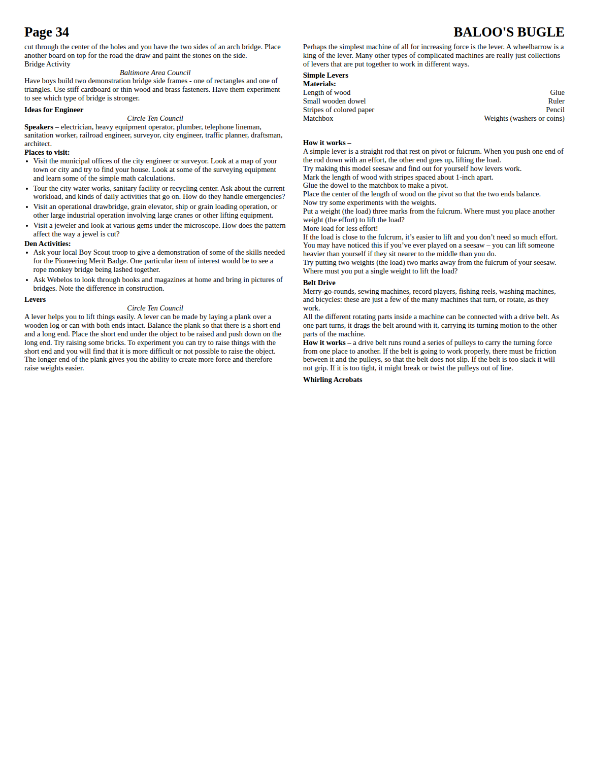Page 34 BALOO'S BUGLE
cut through the center of the holes and you have the two sides of an arch bridge. Place another board on top for the road the draw and paint the stones on the side.
Bridge Activity
Baltimore Area Council
Have boys build two demonstration bridge side frames - one of rectangles and one of triangles. Use stiff cardboard or thin wood and brass fasteners. Have them experiment to see which type of bridge is stronger.
Ideas for Engineer
Circle Ten Council
Speakers – electrician, heavy equipment operator, plumber, telephone lineman, sanitation worker, railroad engineer, surveyor, city engineer, traffic planner, draftsman, architect.
Places to visit:
Visit the municipal offices of the city engineer or surveyor. Look at a map of your town or city and try to find your house. Look at some of the surveying equipment and learn some of the simple math calculations.
Tour the city water works, sanitary facility or recycling center. Ask about the current workload, and kinds of daily activities that go on. How do they handle emergencies?
Visit an operational drawbridge, grain elevator, ship or grain loading operation, or other large industrial operation involving large cranes or other lifting equipment.
Visit a jeweler and look at various gems under the microscope. How does the pattern affect the way a jewel is cut?
Den Activities:
Ask your local Boy Scout troop to give a demonstration of some of the skills needed for the Pioneering Merit Badge. One particular item of interest would be to see a rope monkey bridge being lashed together.
Ask Webelos to look through books and magazines at home and bring in pictures of bridges. Note the difference in construction.
Levers
Circle Ten Council
A lever helps you to lift things easily. A lever can be made by laying a plank over a wooden log or can with both ends intact. Balance the plank so that there is a short end and a long end. Place the short end under the object to be raised and push down on the long end. Try raising some bricks. To experiment you can try to raise things with the short end and you will find that it is more difficult or not possible to raise the object. The longer end of the plank gives you the ability to create more force and therefore raise weights easier.
Perhaps the simplest machine of all for increasing force is the lever. A wheelbarrow is a king of the lever. Many other types of complicated machines are really just collections of levers that are put together to work in different ways.
Simple Levers
Materials:
Length of wood Glue
Small wooden dowel Ruler
Stripes of colored paper Pencil
Matchbox Weights (washers or coins)
How it works –
A simple lever is a straight rod that rest on pivot or fulcrum. When you push one end of the rod down with an effort, the other end goes up, lifting the load.
Try making this model seesaw and find out for yourself how levers work.
Mark the length of wood with stripes spaced about 1-inch apart.
Glue the dowel to the matchbox to make a pivot.
Place the center of the length of wood on the pivot so that the two ends balance.
Now try some experiments with the weights.
Put a weight (the load) three marks from the fulcrum. Where must you place another weight (the effort) to lift the load?
More load for less effort!
If the load is close to the fulcrum, it’s easier to lift and you don’t need so much effort. You may have noticed this if you’ve ever played on a seesaw – you can lift someone heavier than yourself if they sit nearer to the middle than you do.
Try putting two weights (the load) two marks away from the fulcrum of your seesaw. Where must you put a single weight to lift the load?
Belt Drive
Merry-go-rounds, sewing machines, record players, fishing reels, washing machines, and bicycles: these are just a few of the many machines that turn, or rotate, as they work.
All the different rotating parts inside a machine can be connected with a drive belt. As one part turns, it drags the belt around with it, carrying its turning motion to the other parts of the machine.
How it works – a drive belt runs round a series of pulleys to carry the turning force from one place to another. If the belt is going to work properly, there must be friction between it and the pulleys, so that the belt does not slip. If the belt is too slack it will not grip. If it is too tight, it might break or twist the pulleys out of line.
Whirling Acrobats